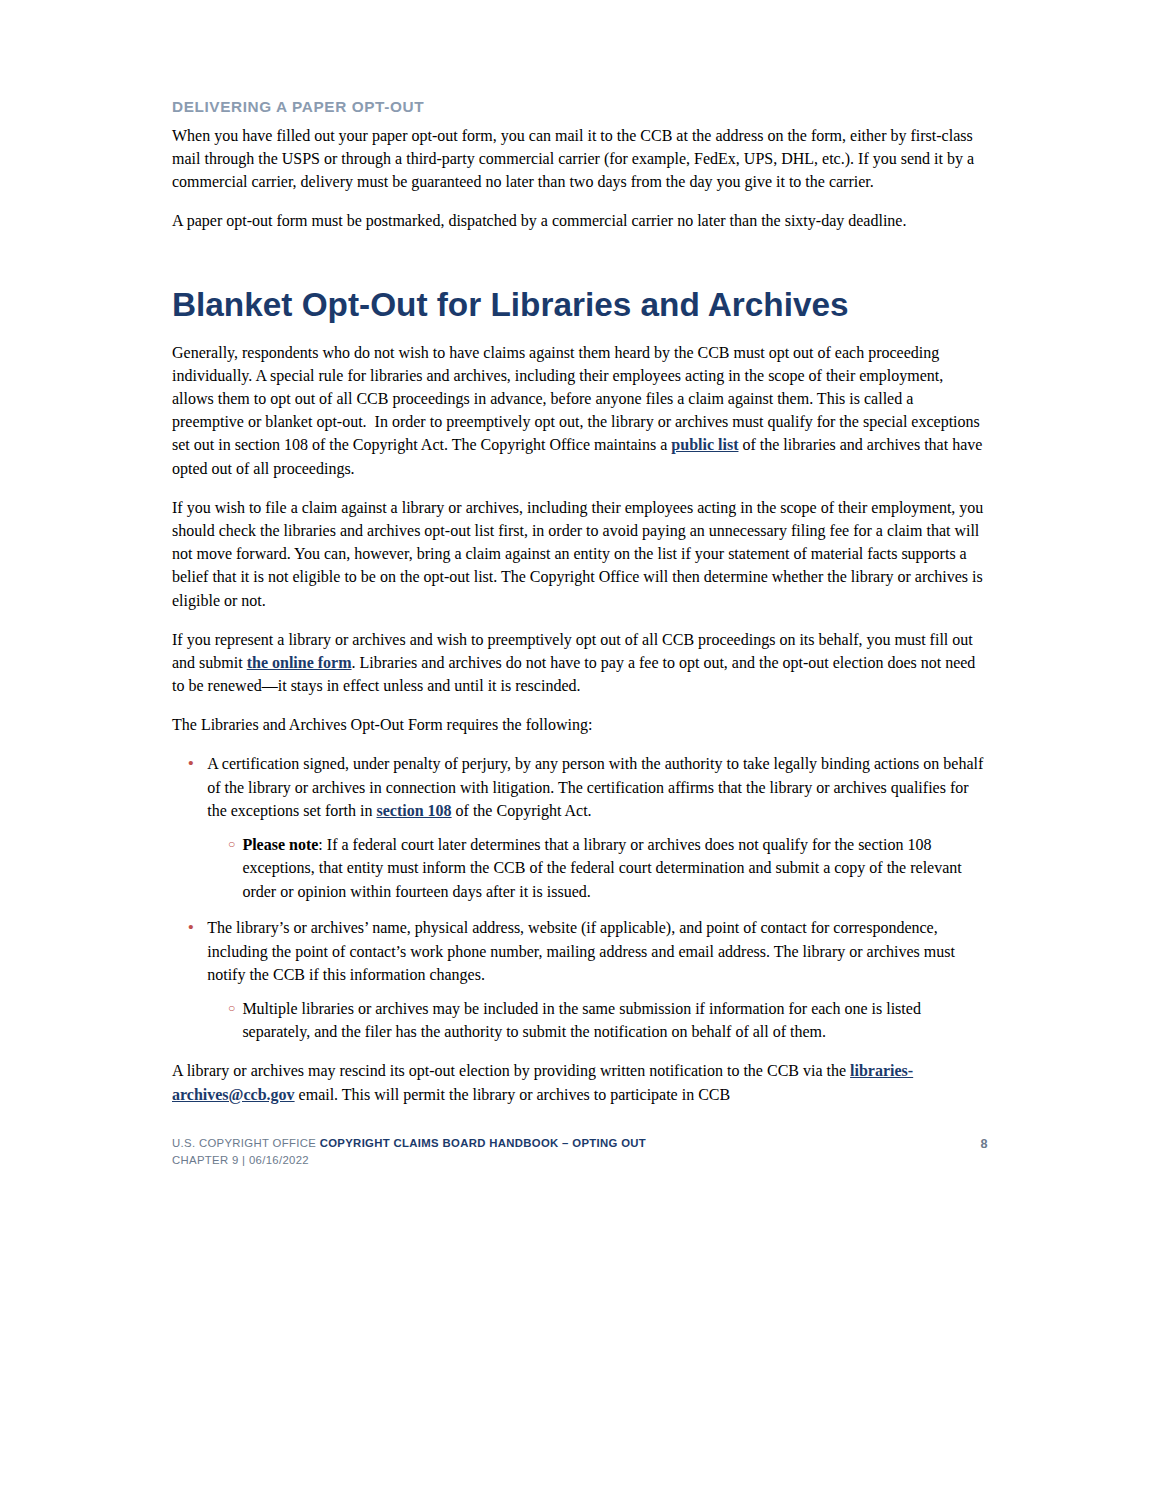Delivering a Paper Opt-Out
When you have filled out your paper opt-out form, you can mail it to the CCB at the address on the form, either by first-class mail through the USPS or through a third-party commercial carrier (for example, FedEx, UPS, DHL, etc.). If you send it by a commercial carrier, delivery must be guaranteed no later than two days from the day you give it to the carrier.
A paper opt-out form must be postmarked, dispatched by a commercial carrier no later than the sixty-day deadline.
Blanket Opt-Out for Libraries and Archives
Generally, respondents who do not wish to have claims against them heard by the CCB must opt out of each proceeding individually. A special rule for libraries and archives, including their employees acting in the scope of their employment, allows them to opt out of all CCB proceedings in advance, before anyone files a claim against them. This is called a preemptive or blanket opt-out. In order to preemptively opt out, the library or archives must qualify for the special exceptions set out in section 108 of the Copyright Act. The Copyright Office maintains a public list of the libraries and archives that have opted out of all proceedings.
If you wish to file a claim against a library or archives, including their employees acting in the scope of their employment, you should check the libraries and archives opt-out list first, in order to avoid paying an unnecessary filing fee for a claim that will not move forward. You can, however, bring a claim against an entity on the list if your statement of material facts supports a belief that it is not eligible to be on the opt-out list. The Copyright Office will then determine whether the library or archives is eligible or not.
If you represent a library or archives and wish to preemptively opt out of all CCB proceedings on its behalf, you must fill out and submit the online form. Libraries and archives do not have to pay a fee to opt out, and the opt-out election does not need to be renewed—it stays in effect unless and until it is rescinded.
The Libraries and Archives Opt-Out Form requires the following:
A certification signed, under penalty of perjury, by any person with the authority to take legally binding actions on behalf of the library or archives in connection with litigation. The certification affirms that the library or archives qualifies for the exceptions set forth in section 108 of the Copyright Act.
Please note: If a federal court later determines that a library or archives does not qualify for the section 108 exceptions, that entity must inform the CCB of the federal court determination and submit a copy of the relevant order or opinion within fourteen days after it is issued.
The library’s or archives’ name, physical address, website (if applicable), and point of contact for correspondence, including the point of contact’s work phone number, mailing address and email address. The library or archives must notify the CCB if this information changes.
Multiple libraries or archives may be included in the same submission if information for each one is listed separately, and the filer has the authority to submit the notification on behalf of all of them.
A library or archives may rescind its opt-out election by providing written notification to the CCB via the libraries-archives@ccb.gov email. This will permit the library or archives to participate in CCB
U.S. COPYRIGHT OFFICE COPYRIGHT CLAIMS BOARD HANDBOOK – OPTING OUT CHAPTER 9 | 06/16/2022
8